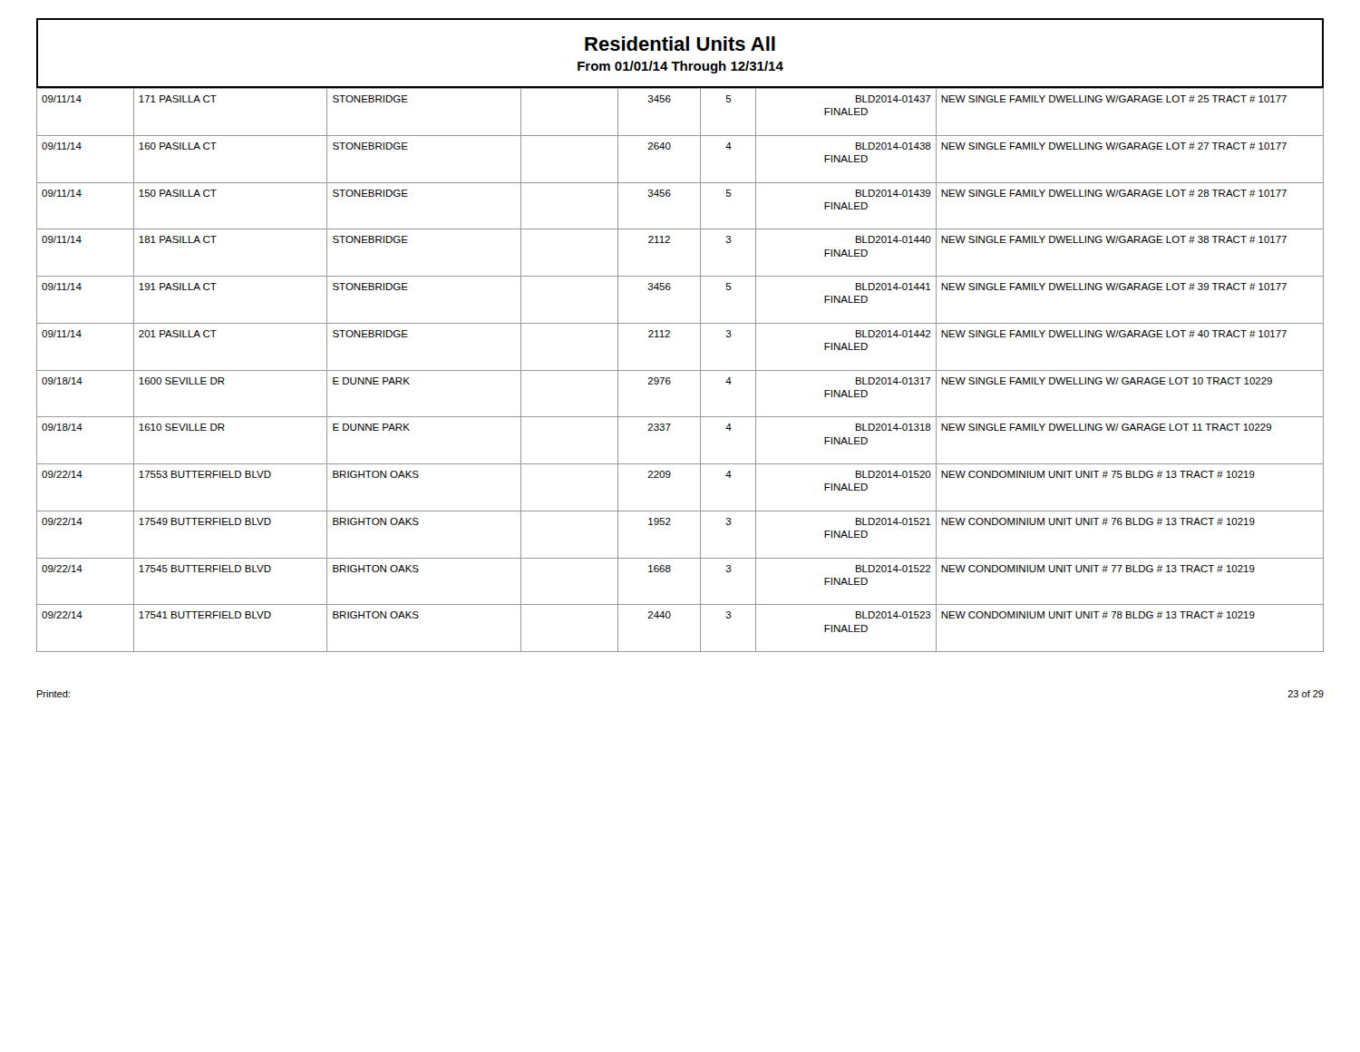Residential Units All
From 01/01/14 Through 12/31/14
| 09/11/14 | 171 PASILLA CT | STONEBRIDGE | | 3456 | 5 | BLD2014-01437 FINALED | NEW SINGLE FAMILY DWELLING W/GARAGE LOT # 25 TRACT # 10177 |
| 09/11/14 | 160 PASILLA CT | STONEBRIDGE | | 2640 | 4 | BLD2014-01438 FINALED | NEW SINGLE FAMILY DWELLING W/GARAGE LOT # 27 TRACT # 10177 |
| 09/11/14 | 150 PASILLA CT | STONEBRIDGE | | 3456 | 5 | BLD2014-01439 FINALED | NEW SINGLE FAMILY DWELLING W/GARAGE LOT # 28 TRACT # 10177 |
| 09/11/14 | 181 PASILLA CT | STONEBRIDGE | | 2112 | 3 | BLD2014-01440 FINALED | NEW SINGLE FAMILY DWELLING W/GARAGE LOT # 38 TRACT # 10177 |
| 09/11/14 | 191 PASILLA CT | STONEBRIDGE | | 3456 | 5 | BLD2014-01441 FINALED | NEW SINGLE FAMILY DWELLING W/GARAGE LOT # 39 TRACT # 10177 |
| 09/11/14 | 201 PASILLA CT | STONEBRIDGE | | 2112 | 3 | BLD2014-01442 FINALED | NEW SINGLE FAMILY DWELLING W/GARAGE LOT # 40 TRACT # 10177 |
| 09/18/14 | 1600 SEVILLE DR | E DUNNE PARK | | 2976 | 4 | BLD2014-01317 FINALED | NEW SINGLE FAMILY DWELLING W/ GARAGE LOT 10 TRACT 10229 |
| 09/18/14 | 1610 SEVILLE DR | E DUNNE PARK | | 2337 | 4 | BLD2014-01318 FINALED | NEW SINGLE FAMILY DWELLING W/ GARAGE LOT 11 TRACT 10229 |
| 09/22/14 | 17553 BUTTERFIELD BLVD | BRIGHTON OAKS | | 2209 | 4 | BLD2014-01520 FINALED | NEW CONDOMINIUM UNIT UNIT # 75 BLDG # 13 TRACT # 10219 |
| 09/22/14 | 17549 BUTTERFIELD BLVD | BRIGHTON OAKS | | 1952 | 3 | BLD2014-01521 FINALED | NEW CONDOMINIUM UNIT UNIT # 76 BLDG # 13 TRACT # 10219 |
| 09/22/14 | 17545 BUTTERFIELD BLVD | BRIGHTON OAKS | | 1668 | 3 | BLD2014-01522 FINALED | NEW CONDOMINIUM UNIT UNIT # 77 BLDG # 13 TRACT # 10219 |
| 09/22/14 | 17541 BUTTERFIELD BLVD | BRIGHTON OAKS | | 2440 | 3 | BLD2014-01523 FINALED | NEW CONDOMINIUM UNIT UNIT # 78 BLDG # 13 TRACT # 10219 |
Printed: 23 of 29